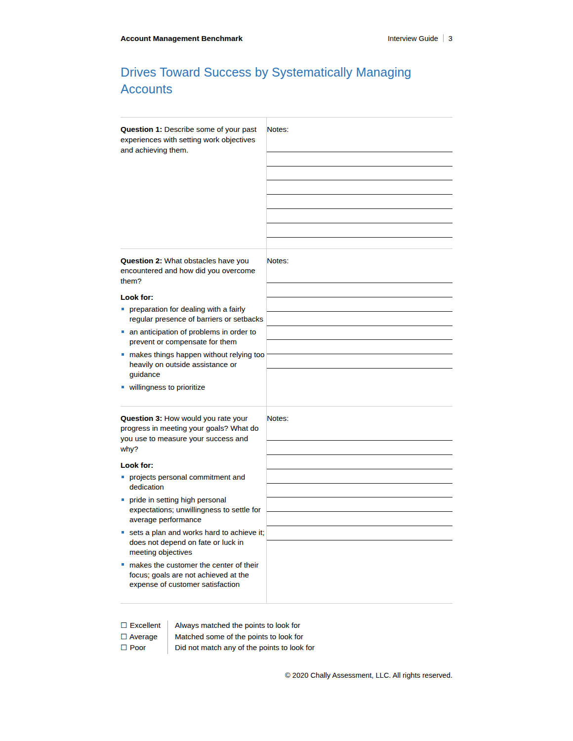Account Management Benchmark
Interview Guide 3
Drives Toward Success by Systematically Managing Accounts
| Question 1: Describe some of your past experiences with setting work objectives and achieving them. | Notes: |
| Question 2: What obstacles have you encountered and how did you overcome them? Look for: preparation for dealing with a fairly regular presence of barriers or setbacks an anticipation of problems in order to prevent or compensate for them makes things happen without relying too heavily on outside assistance or guidance willingness to prioritize | Notes: |
| Question 3: How would you rate your progress in meeting your goals? What do you use to measure your success and why? Look for: projects personal commitment and dedication pride in setting high personal expectations; unwillingness to settle for average performance sets a plan and works hard to achieve it; does not depend on fate or luck in meeting objectives makes the customer the center of their focus; goals are not achieved at the expense of customer satisfaction | Notes: |
☐ Excellent
☐ Average
☐ Poor
Always matched the points to look for
Matched some of the points to look for
Did not match any of the points to look for
© 2020 Chally Assessment, LLC. All rights reserved.